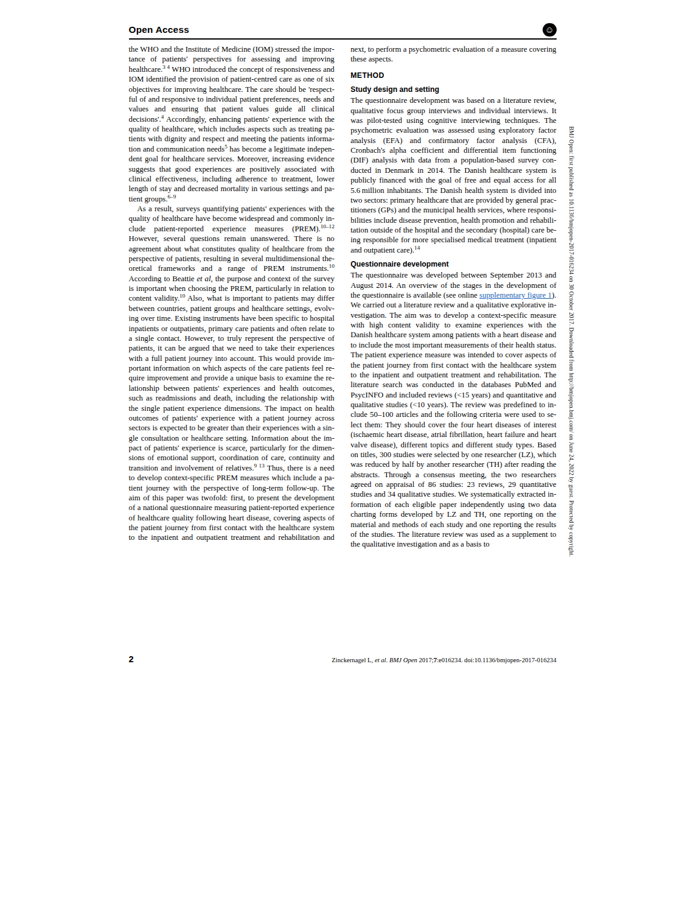Open Access
☺
the WHO and the Institute of Medicine (IOM) stressed the importance of patients' perspectives for assessing and improving healthcare.3 4 WHO introduced the concept of responsiveness and IOM identified the provision of patient-centred care as one of six objectives for improving healthcare. The care should be 'respectful of and responsive to individual patient preferences, needs and values and ensuring that patient values guide all clinical decisions'.4 Accordingly, enhancing patients' experience with the quality of healthcare, which includes aspects such as treating patients with dignity and respect and meeting the patients information and communication needs5 has become a legitimate independent goal for healthcare services. Moreover, increasing evidence suggests that good experiences are positively associated with clinical effectiveness, including adherence to treatment, lower length of stay and decreased mortality in various settings and patient groups.6–9
As a result, surveys quantifying patients' experiences with the quality of healthcare have become widespread and commonly include patient-reported experience measures (PREM).10–12 However, several questions remain unanswered. There is no agreement about what constitutes quality of healthcare from the perspective of patients, resulting in several multidimensional theoretical frameworks and a range of PREM instruments.10 According to Beattie et al, the purpose and context of the survey is important when choosing the PREM, particularly in relation to content validity.10 Also, what is important to patients may differ between countries, patient groups and healthcare settings, evolving over time. Existing instruments have been specific to hospital inpatients or outpatients, primary care patients and often relate to a single contact. However, to truly represent the perspective of patients, it can be argued that we need to take their experiences with a full patient journey into account. This would provide important information on which aspects of the care patients feel require improvement and provide a unique basis to examine the relationship between patients' experiences and health outcomes, such as readmissions and death, including the relationship with the single patient experience dimensions. The impact on health outcomes of patients' experience with a patient journey across sectors is expected to be greater than their experiences with a single consultation or healthcare setting. Information about the impact of patients' experience is scarce, particularly for the dimensions of emotional support, coordination of care, continuity and transition and involvement of relatives.9 13 Thus, there is a need to develop context-specific PREM measures which include a patient journey with the perspective of long-term follow-up. The aim of this paper was twofold: first, to present the development of a national questionnaire measuring patient-reported experience of healthcare quality following heart disease, covering aspects of the patient journey from first contact with the healthcare system to the inpatient and outpatient treatment and rehabilitation and next, to perform a psychometric evaluation of a measure covering these aspects.
Method
Study design and setting
The questionnaire development was based on a literature review, qualitative focus group interviews and individual interviews. It was pilot-tested using cognitive interviewing techniques. The psychometric evaluation was assessed using exploratory factor analysis (EFA) and confirmatory factor analysis (CFA), Cronbach's alpha coefficient and differential item functioning (DIF) analysis with data from a population-based survey conducted in Denmark in 2014. The Danish healthcare system is publicly financed with the goal of free and equal access for all 5.6 million inhabitants. The Danish health system is divided into two sectors: primary healthcare that are provided by general practitioners (GPs) and the municipal health services, where responsibilities include disease prevention, health promotion and rehabilitation outside of the hospital and the secondary (hospital) care being responsible for more specialised medical treatment (inpatient and outpatient care).14
Questionnaire development
The questionnaire was developed between September 2013 and August 2014. An overview of the stages in the development of the questionnaire is available (see online supplementary figure 1). We carried out a literature review and a qualitative explorative investigation. The aim was to develop a context-specific measure with high content validity to examine experiences with the Danish healthcare system among patients with a heart disease and to include the most important measurements of their health status. The patient experience measure was intended to cover aspects of the patient journey from first contact with the healthcare system to the inpatient and outpatient treatment and rehabilitation. The literature search was conducted in the databases PubMed and PsycINFO and included reviews (<15 years) and quantitative and qualitative studies (<10 years). The review was predefined to include 50–100 articles and the following criteria were used to select them: They should cover the four heart diseases of interest (ischaemic heart disease, atrial fibrillation, heart failure and heart valve disease), different topics and different study types. Based on titles, 300 studies were selected by one researcher (LZ), which was reduced by half by another researcher (TH) after reading the abstracts. Through a consensus meeting, the two researchers agreed on appraisal of 86 studies: 23 reviews, 29 quantitative studies and 34 qualitative studies. We systematically extracted information of each eligible paper independently using two data charting forms developed by LZ and TH, one reporting on the material and methods of each study and one reporting the results of the studies. The literature review was used as a supplement to the qualitative investigation and as a basis to
2
Zinckernagel L, et al. BMJ Open 2017;7:e016234. doi:10.1136/bmjopen-2017-016234
BMJ Open: first published as 10.1136/bmjopen-2017-016234 on 30 October 2017. Downloaded from http://bmjopen.bmj.com/ on June 24, 2022 by guest. Protected by copyright.